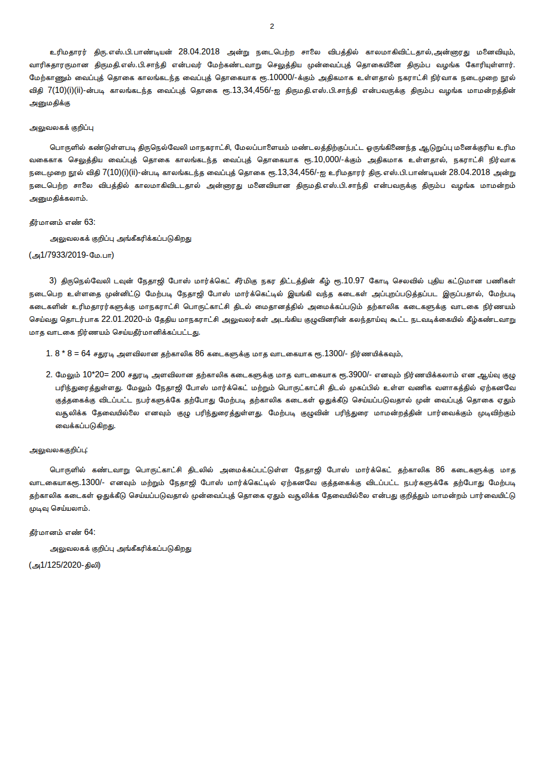2
உரிமதாரர் திரு.எஸ்.பி.பாண்டியன் 28.04.2018 அன்று நடைபெற்ற சாலை விபத்தில் காலமாகிவிட்டதால்,அன்னாரது மனைவியும், வாரிசுதாரருமான திருமதி.எஸ்.பி.சாந்தி என்பவர் மேற்கண்டவாறு செலுத்திய முன்வைப்புத் தொகையினை திரும்ப வழங்க கோரியுள்ளார். மேற்காணும் வைப்புத் தொகை காலங்கடந்த வைப்புத் தொகையாக ரூ.10000/-க்கும் அதிகமாக உள்ளதால் நகராட்சி நிர்வாக நடைமுறை நூல் விதி 7(10)(i)(ii)-ன்படி காலங்கடந்த வைப்புத் தொகை ரூ.13,34,456/-ஐ திருமதி.எஸ்.பி.சாந்தி என்பவருக்கு திரும்ப வழங்க மாமன்றத்தின் அனுமதிக்கு
அலுவலகக் குறிப்பு
பொருளில் கண்டுள்ளபடி திருநெல்வேலி மாநகராட்சி, மேலப்பாளையம் மண்டலத்திற்குப்பட்ட ஒருங்கிணைந்த ஆடுறுப்பு மனைக்குரிய உரிம வகைகாக செலுத்திய வைப்புத் தொகை காலங்கடந்த வைப்புத் தொகையாக ரூ.10,000/-க்கும் அதிகமாக உள்ளதால், நகராட்சி நிர்வாக நடைமுறை நூல் விதி 7(10)(i)(ii)-ன்படி காலங்கடந்த வைப்புத் தொகை ரூ.13,34,456/-ஐ உரிமதாரர் திரு.எஸ்.பி.பாண்டியன் 28.04.2018 அன்று நடைபெற்ற சாலை விபத்தில் காலமாகிவிடடதால் அன்னாரது மனைவியான திருமதி.எஸ்.பி.சாந்தி என்பவருக்கு திரும்ப வழங்க மாமன்றம் அனுமதிக்கலாம்.
தீர்மானம் எண் 63:
அலுவலகக் குறிப்பு அங்கீகரிக்கப்படுகிறது
(அ1/7933/2019-மே.பா)
3) திருநெல்வேலி டவுன் நேதாஜி போஸ் மார்க்கெட் சீர்மிகு நகர திட்டத்தின் கீழ் ரூ.10.97 கோடி செலவில் புதிய கட்டுமான பணிகள் நடைபெற உள்ளதை முன்னிட்டு மேற்படி நேதாஜி போஸ் மார்க்கெட்டில் இயங்கி வந்த கடைகள் அப்புறப்படுத்தப்பட இருப்பதால், மேற்படி கடைகளின் உரிமதாரர்களுக்கு மாநகராட்சி பொருட்காட்சி திடல் மைதானத்தில் அமைக்கப்படும் தற்காலிக கடைகளுக்கு வாடகை நிர்ணயம் செய்வது தொடர்பாக 22.01.2020-ம் தேதிய மாநகராட்சி அலுவலர்கள் அடங்கிய குழுவினரின் கலந்தாய்வு கூட்ட நடவடிக்கையில் கீழ்கண்டவாறு மாத வாடகை நிர்ணயம் செய்யதீர்மானிக்கப்பட்டது.
8 * 8 = 64 சதுரடி அளவிலான தற்காலிக 86 கடைகளுக்கு மாத வாடகையாக ரூ.1300/- நிர்ணயிக்கவும்,
மேலும் 10*20= 200 சதுரடி அளவிலான தற்காலிக கடைகளுக்கு மாத வாடகையாக ரூ.3900/- எனவும் நிர்ணயிக்கலாம் என ஆய்வு குழு பரிந்துரைத்துள்ளது. மேலும் நேதாஜி போஸ் மார்க்கெட் மற்றும் பொருட்காட்சி திடல் முகப்பில் உள்ள வணிக வளாகத்தில் ஏற்கனவே குத்தகைக்கு விடப்பட்ட நபர்களுக்கே தற்போது மேற்படி தற்காலிக கடைகள் ஒதுக்கீடு செய்யப்படுவதால் முன் வைப்புத் தொகை ஏதும் வசூலிக்க தேவையில்லை எனவும் குழு பரிந்துரைத்துள்ளது. மேற்படி குழுவின் பரிந்துரை மாமன்றத்தின் பார்வைக்கும் முடிவிற்கும் வைக்கப்படுகிறது.
அலுவலககுறிப்பு:
பொருளில் கண்டவாறு பொருட்காட்சி திடலில் அமைக்கப்பட்டுள்ள நேதாஜி போஸ் மார்க்கெட் தற்காலிக 86 கடைகளுக்கு மாத வாடகையாகரூ.1300/- எனவும் மற்றும் நேதாஜி போஸ் மார்க்கெட்டில் ஏற்கனவே குத்தகைக்கு விடப்பட்ட நபர்களுக்கே தற்போது மேற்படி தற்காலிக கடைகள் ஒதுக்கீடு செய்யப்படுவதால் முன்வைப்புத் தொகை ஏதும் வசூலிக்க தேவையில்லை என்பது குறித்தும் மாமன்றம் பார்வையிட்டு முடிவு செய்யலாம்.
தீர்மானம் எண் 64:
அலுவலகக் குறிப்பு அங்கீகரிக்கப்படுகிறது
(அ1/125/2020-திலி)